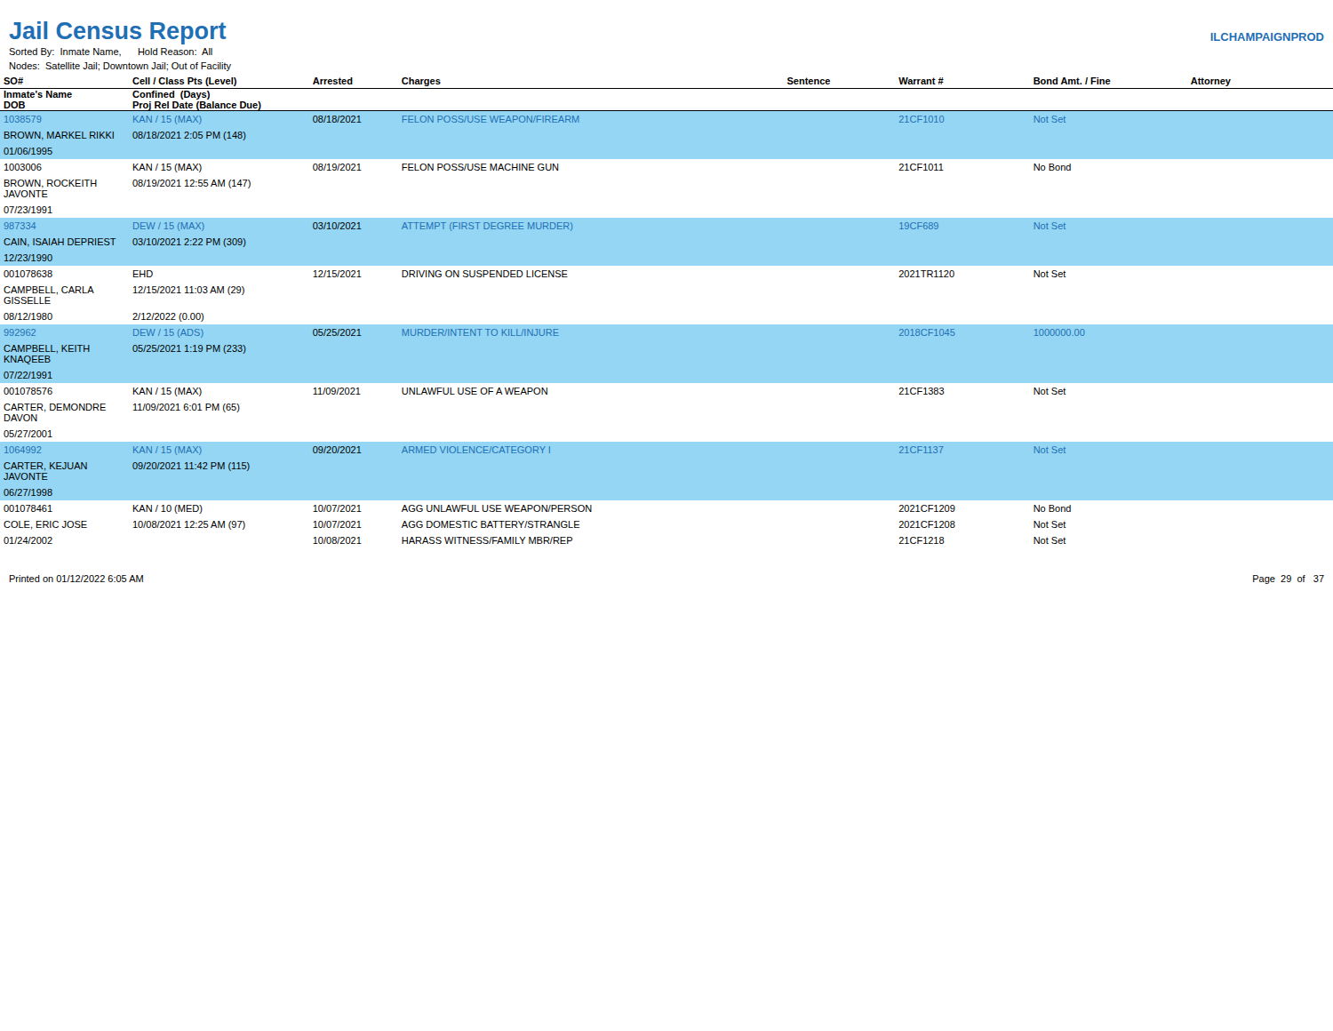ILCHAMPAIGNPROD
Jail Census Report
Sorted By: Inmate Name, Hold Reason: All
Nodes: Satellite Jail; Downtown Jail; Out of Facility
| SO# | Cell / Class Pts (Level) | Arrested | Charges | Sentence | Warrant # | Bond Amt. / Fine | Attorney |
| --- | --- | --- | --- | --- | --- | --- | --- |
| Inmate's Name | Confined (Days) | | | | | | |
| DOB | Proj Rel Date (Balance Due) | | | | | | |
| 1038579 | KAN / 15 (MAX) | 08/18/2021 | FELON POSS/USE WEAPON/FIREARM | | 21CF1010 | Not Set | |
| BROWN, MARKEL RIKKI | 08/18/2021 2:05 PM (148) | | | | | | |
| 01/06/1995 | | | | | | | |
| 1003006 | KAN / 15 (MAX) | 08/19/2021 | FELON POSS/USE MACHINE GUN | | 21CF1011 | No Bond | |
| BROWN, ROCKEITH JAVONTE | 08/19/2021 12:55 AM (147) | | | | | | |
| 07/23/1991 | | | | | | | |
| 987334 | DEW / 15 (MAX) | 03/10/2021 | ATTEMPT (FIRST DEGREE MURDER) | | 19CF689 | Not Set | |
| CAIN, ISAIAH DEPRIEST | 03/10/2021 2:22 PM (309) | | | | | | |
| 12/23/1990 | | | | | | | |
| 001078638 | EHD | 12/15/2021 | DRIVING ON SUSPENDED LICENSE | | 2021TR1120 | Not Set | |
| CAMPBELL, CARLA GISSELLE | 12/15/2021 11:03 AM (29) | | | | | | |
| 08/12/1980 | 2/12/2022 (0.00) | | | | | | |
| 992962 | DEW / 15 (ADS) | 05/25/2021 | MURDER/INTENT TO KILL/INJURE | | 2018CF1045 | 1000000.00 | |
| CAMPBELL, KEITH KNAQEEB | 05/25/2021 1:19 PM (233) | | | | | | |
| 07/22/1991 | | | | | | | |
| 001078576 | KAN / 15 (MAX) | 11/09/2021 | UNLAWFUL USE OF A WEAPON | | 21CF1383 | Not Set | |
| CARTER, DEMONDRE DAVON | 11/09/2021 6:01 PM (65) | | | | | | |
| 05/27/2001 | | | | | | | |
| 1064992 | KAN / 15 (MAX) | 09/20/2021 | ARMED VIOLENCE/CATEGORY I | | 21CF1137 | Not Set | |
| CARTER, KEJUAN JAVONTE | 09/20/2021 11:42 PM (115) | | | | | | |
| 06/27/1998 | | | | | | | |
| 001078461 | KAN / 10 (MED) | 10/07/2021 | AGG UNLAWFUL USE WEAPON/PERSON | | 2021CF1209 | No Bond | |
| COLE, ERIC JOSE | 10/08/2021 12:25 AM (97) | 10/07/2021 | AGG DOMESTIC BATTERY/STRANGLE | | 2021CF1208 | Not Set | |
| 01/24/2002 | | 10/08/2021 | HARASS WITNESS/FAMILY MBR/REP | | 21CF1218 | Not Set | |
Printed on 01/12/2022 6:05 AM
Page 29 of 37